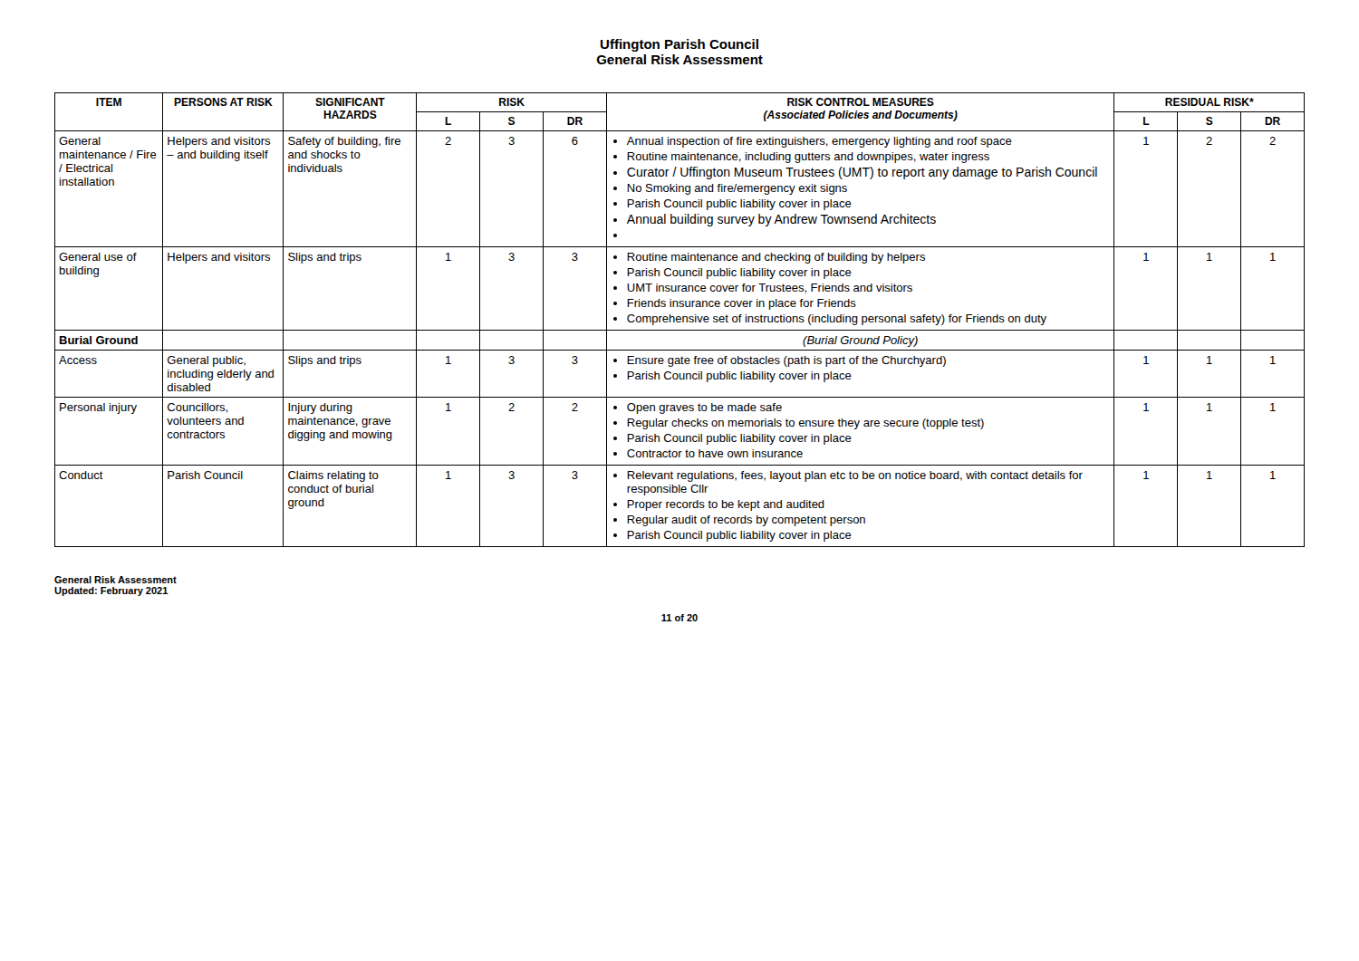Uffington Parish Council
General Risk Assessment
| ITEM | PERSONS AT RISK | SIGNIFICANT HAZARDS | RISK | RISK CONTROL MEASURES (Associated Policies and Documents) | RESIDUAL RISK* |
| --- | --- | --- | --- | --- | --- |
| L | S | DR | L | S | DR |
| General maintenance / Fire / Electrical installation | Helpers and visitors – and building itself | Safety of building, fire and shocks to individuals | 2 | 3 | 6 | Annual inspection of fire extinguishers, emergency lighting and roof space Routine maintenance, including gutters and downpipes, water ingress Curator / Uffington Museum Trustees (UMT) to report any damage to Parish Council No Smoking and fire/emergency exit signs Parish Council public liability cover in place Annual building survey by Andrew Townsend Architects | 1 | 2 | 2 |
| General use of building | Helpers and visitors | Slips and trips | 1 | 3 | 3 | Routine maintenance and checking of building by helpers Parish Council public liability cover in place UMT insurance cover for Trustees, Friends and visitors Friends insurance cover in place for Friends Comprehensive set of instructions (including personal safety) for Friends on duty | 1 | 1 | 1 |
| Burial Ground | | | | | | (Burial Ground Policy) | | | |
| Access | General public, including elderly and disabled | Slips and trips | 1 | 3 | 3 | Ensure gate free of obstacles (path is part of the Churchyard) Parish Council public liability cover in place | 1 | 1 | 1 |
| Personal injury | Councillors, volunteers and contractors | Injury during maintenance, grave digging and mowing | 1 | 2 | 2 | Open graves to be made safe Regular checks on memorials to ensure they are secure (topple test) Parish Council public liability cover in place Contractor to have own insurance | 1 | 1 | 1 |
| Conduct | Parish Council | Claims relating to conduct of burial ground | 1 | 3 | 3 | Relevant regulations, fees, layout plan etc to be on notice board, with contact details for responsible Cllr Proper records to be kept and audited Regular audit of records by competent person Parish Council public liability cover in place | 1 | 1 | 1 |
General Risk Assessment
Updated: February 2021
11 of 20